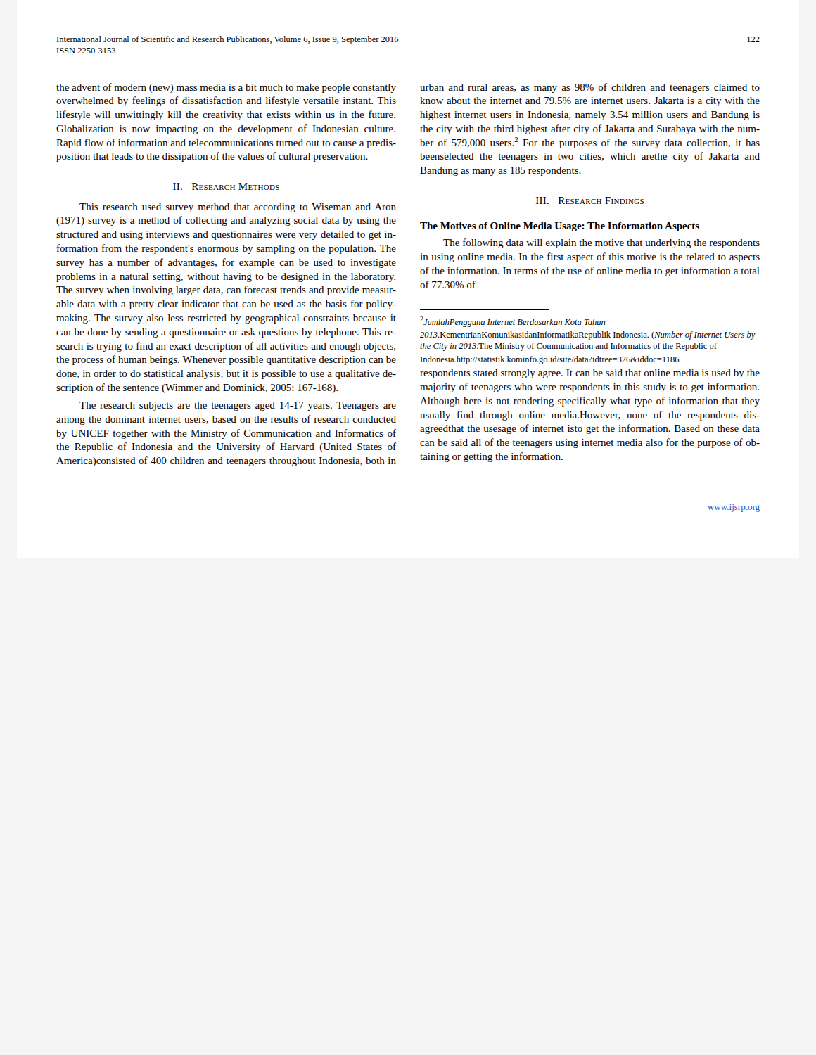International Journal of Scientific and Research Publications, Volume 6, Issue 9, September 2016
ISSN 2250-3153 122
the advent of modern (new) mass media is a bit much to make people constantly overwhelmed by feelings of dissatisfaction and lifestyle versatile instant. This lifestyle will unwittingly kill the creativity that exists within us in the future. Globalization is now impacting on the development of Indonesian culture. Rapid flow of information and telecommunications turned out to cause a predisposition that leads to the dissipation of the values of cultural preservation.
II. Research Methods
This research used survey method that according to Wiseman and Aron (1971) survey is a method of collecting and analyzing social data by using the structured and using interviews and questionnaires were very detailed to get information from the respondent's enormous by sampling on the population. The survey has a number of advantages, for example can be used to investigate problems in a natural setting, without having to be designed in the laboratory. The survey when involving larger data, can forecast trends and provide measurable data with a pretty clear indicator that can be used as the basis for policy-making. The survey also less restricted by geographical constraints because it can be done by sending a questionnaire or ask questions by telephone. This research is trying to find an exact description of all activities and enough objects, the process of human beings. Whenever possible quantitative description can be done, in order to do statistical analysis, but it is possible to use a qualitative description of the sentence (Wimmer and Dominick, 2005: 167-168).
The research subjects are the teenagers aged 14-17 years. Teenagers are among the dominant internet users, based on the results of research conducted by UNICEF together with the Ministry of Communication and Informatics of the Republic of Indonesia and the University of Harvard (United States of America)consisted of 400 children and teenagers throughout Indonesia, both in urban and rural areas, as many as 98% of children and teenagers claimed to know about the internet and 79.5% are internet users. Jakarta is a city with the highest internet users in Indonesia, namely 3.54 million users and Bandung is the city with the third highest after city of Jakarta and Surabaya with the number of 579,000 users.2 For the purposes of the survey data collection, it has beenselected the teenagers in two cities, which arethe city of Jakarta and Bandung as many as 185 respondents.
III. Research Findings
The Motives of Online Media Usage: The Information Aspects
The following data will explain the motive that underlying the respondents in using online media. In the first aspect of this motive is the related to aspects of the information. In terms of the use of online media to get information a total of 77.30% of
2 JumlahPengguna Internet Berdasarkan Kota Tahun
2013.KementrianKomunikasidanInformatikaRepublik Indonesia. (Number of Internet Users by the City in 2013.The Ministry of Communication and Informatics of the Republic of
Indonesia.http://statistik.kominfo.go.id/site/data?idtree=326&iddoc=1186
respondents stated strongly agree. It can be said that online media is used by the majority of teenagers who were respondents in this study is to get information. Although here is not rendering specifically what type of information that they usually find through online media.However, none of the respondents disagreedthat the usesage of internet isto get the information. Based on these data can be said all of the teenagers using internet media also for the purpose of obtaining or getting the information.
www.ijsrp.org